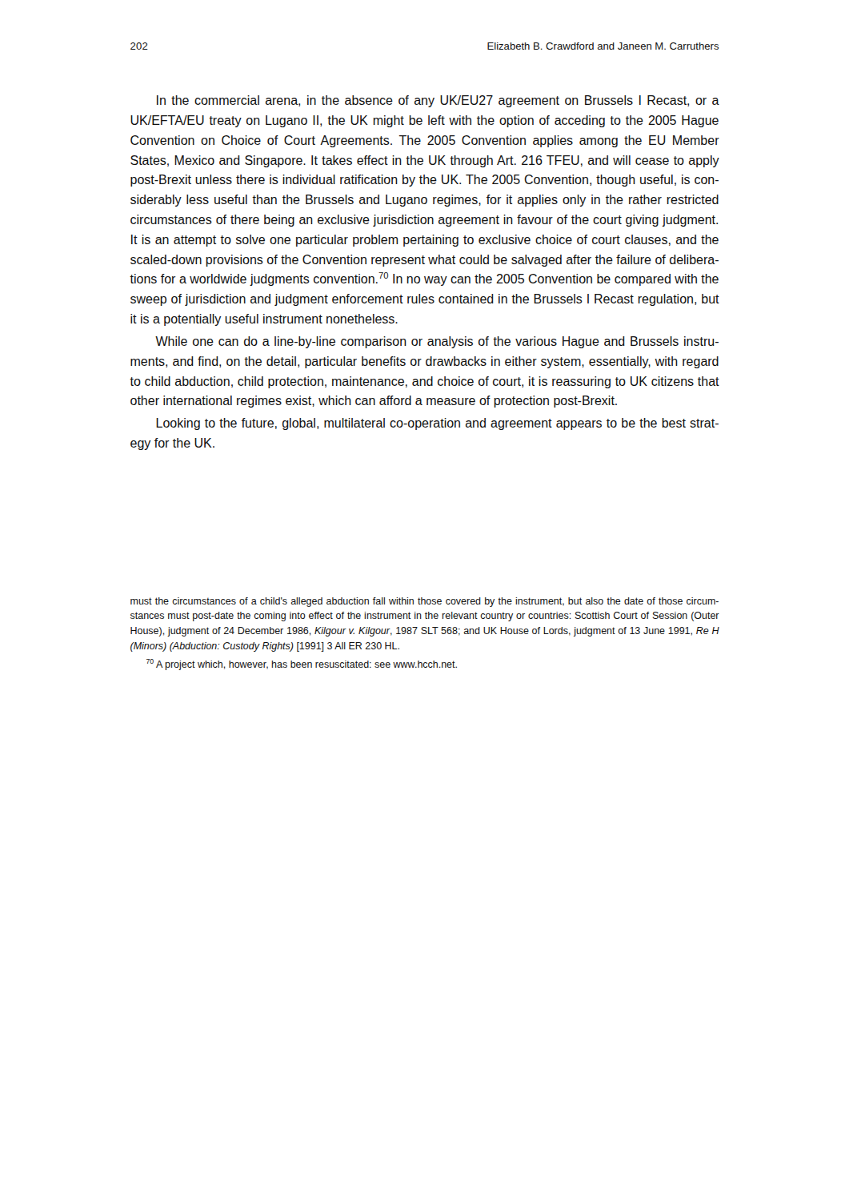202 Elizabeth B. Crawdford and Janeen M. Carruthers
In the commercial arena, in the absence of any UK/EU27 agreement on Brussels I Recast, or a UK/EFTA/EU treaty on Lugano II, the UK might be left with the option of acceding to the 2005 Hague Convention on Choice of Court Agreements. The 2005 Convention applies among the EU Member States, Mexico and Singapore. It takes effect in the UK through Art. 216 TFEU, and will cease to apply post-Brexit unless there is individual ratification by the UK. The 2005 Convention, though useful, is considerably less useful than the Brussels and Lugano regimes, for it applies only in the rather restricted circumstances of there being an exclusive jurisdiction agreement in favour of the court giving judgment. It is an attempt to solve one particular problem pertaining to exclusive choice of court clauses, and the scaled-down provisions of the Convention represent what could be salvaged after the failure of deliberations for a worldwide judgments convention.70 In no way can the 2005 Convention be compared with the sweep of jurisdiction and judgment enforcement rules contained in the Brussels I Recast regulation, but it is a potentially useful instrument nonetheless.
While one can do a line-by-line comparison or analysis of the various Hague and Brussels instruments, and find, on the detail, particular benefits or drawbacks in either system, essentially, with regard to child abduction, child protection, maintenance, and choice of court, it is reassuring to UK citizens that other international regimes exist, which can afford a measure of protection post-Brexit.
Looking to the future, global, multilateral co-operation and agreement appears to be the best strategy for the UK.
must the circumstances of a child's alleged abduction fall within those covered by the instrument, but also the date of those circumstances must post-date the coming into effect of the instrument in the relevant country or countries: Scottish Court of Session (Outer House), judgment of 24 December 1986, Kilgour v. Kilgour, 1987 SLT 568; and UK House of Lords, judgment of 13 June 1991, Re H (Minors) (Abduction: Custody Rights) [1991] 3 All ER 230 HL.
70 A project which, however, has been resuscitated: see www.hcch.net.